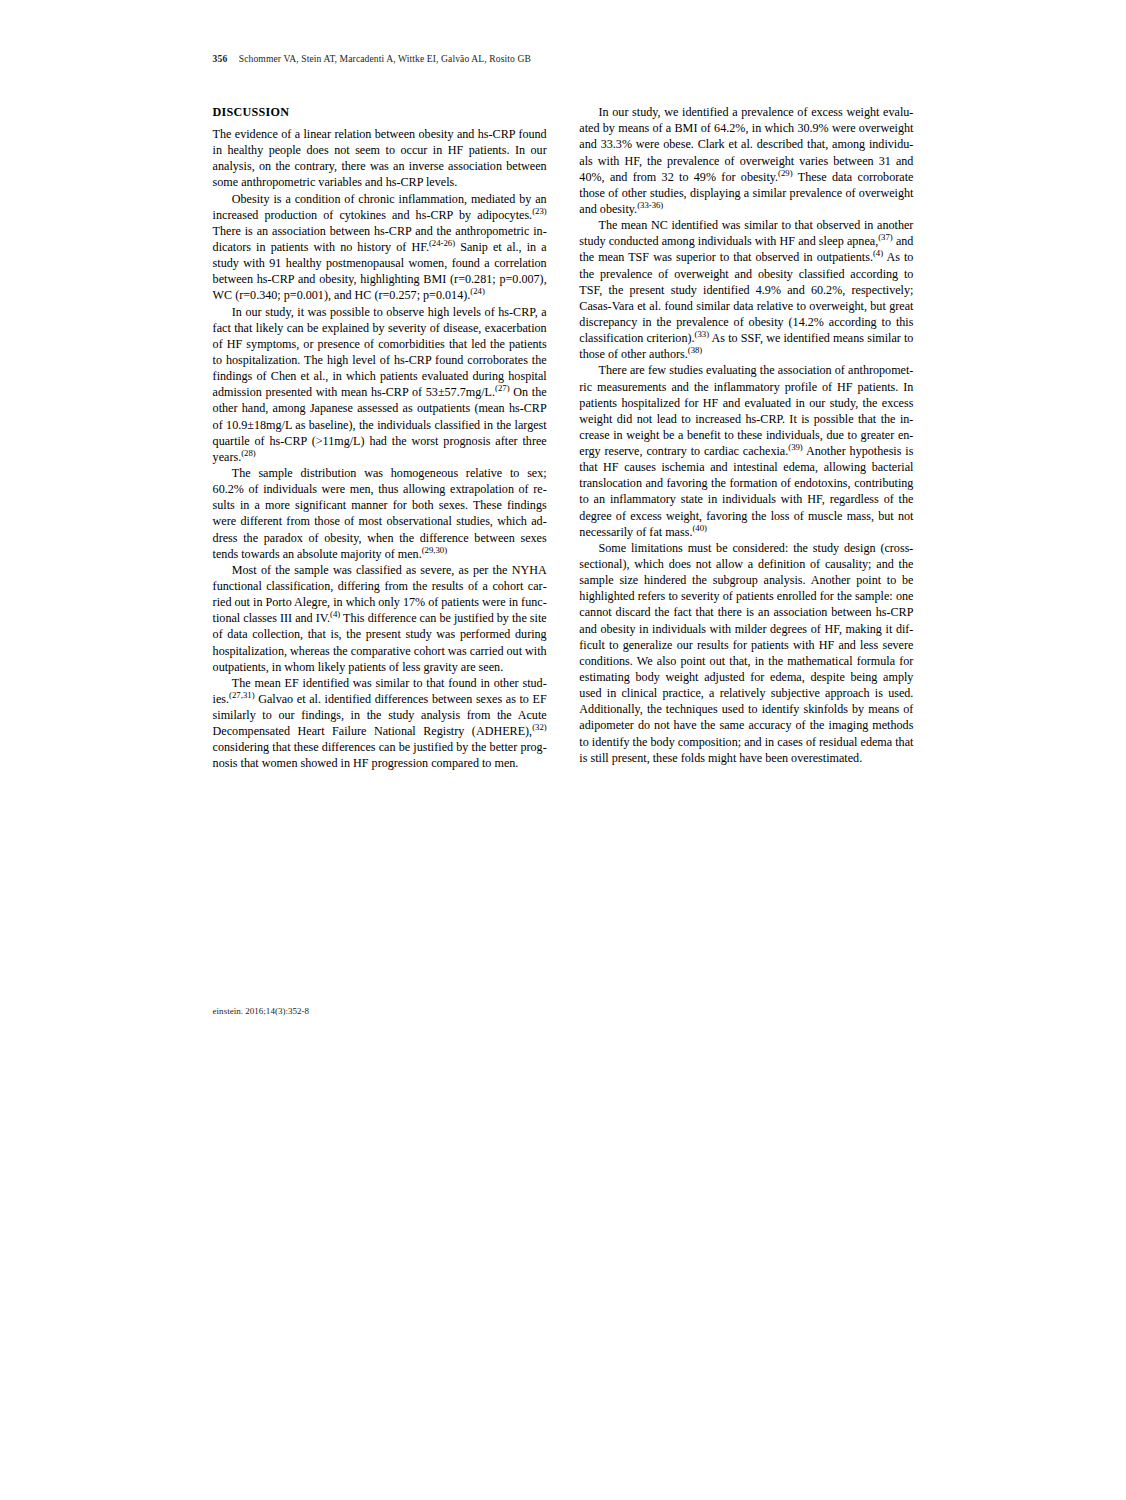356 Schommer VA, Stein AT, Marcadenti A, Wittke EI, Galvão AL, Rosito GB
DISCUSSION
The evidence of a linear relation between obesity and hs-CRP found in healthy people does not seem to occur in HF patients. In our analysis, on the contrary, there was an inverse association between some anthropometric variables and hs-CRP levels.
Obesity is a condition of chronic inflammation, mediated by an increased production of cytokines and hs-CRP by adipocytes.(23) There is an association between hs-CRP and the anthropometric indicators in patients with no history of HF.(24-26) Sanip et al., in a study with 91 healthy postmenopausal women, found a correlation between hs-CRP and obesity, highlighting BMI (r=0.281; p=0.007), WC (r=0.340; p=0.001), and HC (r=0.257; p=0.014).(24)
In our study, it was possible to observe high levels of hs-CRP, a fact that likely can be explained by severity of disease, exacerbation of HF symptoms, or presence of comorbidities that led the patients to hospitalization. The high level of hs-CRP found corroborates the findings of Chen et al., in which patients evaluated during hospital admission presented with mean hs-CRP of 53±57.7mg/L.(27) On the other hand, among Japanese assessed as outpatients (mean hs-CRP of 10.9±18mg/L as baseline), the individuals classified in the largest quartile of hs-CRP (>11mg/L) had the worst prognosis after three years.(28)
The sample distribution was homogeneous relative to sex; 60.2% of individuals were men, thus allowing extrapolation of results in a more significant manner for both sexes. These findings were different from those of most observational studies, which address the paradox of obesity, when the difference between sexes tends towards an absolute majority of men.(29,30)
Most of the sample was classified as severe, as per the NYHA functional classification, differing from the results of a cohort carried out in Porto Alegre, in which only 17% of patients were in functional classes III and IV.(4) This difference can be justified by the site of data collection, that is, the present study was performed during hospitalization, whereas the comparative cohort was carried out with outpatients, in whom likely patients of less gravity are seen.
The mean EF identified was similar to that found in other studies.(27,31) Galvao et al. identified differences between sexes as to EF similarly to our findings, in the study analysis from the Acute Decompensated Heart Failure National Registry (ADHERE),(32) considering that these differences can be justified by the better prognosis that women showed in HF progression compared to men.
In our study, we identified a prevalence of excess weight evaluated by means of a BMI of 64.2%, in which 30.9% were overweight and 33.3% were obese. Clark et al. described that, among individuals with HF, the prevalence of overweight varies between 31 and 40%, and from 32 to 49% for obesity.(29) These data corroborate those of other studies, displaying a similar prevalence of overweight and obesity.(33-36)
The mean NC identified was similar to that observed in another study conducted among individuals with HF and sleep apnea,(37) and the mean TSF was superior to that observed in outpatients.(4) As to the prevalence of overweight and obesity classified according to TSF, the present study identified 4.9% and 60.2%, respectively; Casas-Vara et al. found similar data relative to overweight, but great discrepancy in the prevalence of obesity (14.2% according to this classification criterion).(33) As to SSF, we identified means similar to those of other authors.(38)
There are few studies evaluating the association of anthropometric measurements and the inflammatory profile of HF patients. In patients hospitalized for HF and evaluated in our study, the excess weight did not lead to increased hs-CRP. It is possible that the increase in weight be a benefit to these individuals, due to greater energy reserve, contrary to cardiac cachexia.(39) Another hypothesis is that HF causes ischemia and intestinal edema, allowing bacterial translocation and favoring the formation of endotoxins, contributing to an inflammatory state in individuals with HF, regardless of the degree of excess weight, favoring the loss of muscle mass, but not necessarily of fat mass.(40)
Some limitations must be considered: the study design (cross-sectional), which does not allow a definition of causality; and the sample size hindered the subgroup analysis. Another point to be highlighted refers to severity of patients enrolled for the sample: one cannot discard the fact that there is an association between hs-CRP and obesity in individuals with milder degrees of HF, making it difficult to generalize our results for patients with HF and less severe conditions. We also point out that, in the mathematical formula for estimating body weight adjusted for edema, despite being amply used in clinical practice, a relatively subjective approach is used. Additionally, the techniques used to identify skinfolds by means of adipometer do not have the same accuracy of the imaging methods to identify the body composition; and in cases of residual edema that is still present, these folds might have been overestimated.
einstein. 2016;14(3):352-8